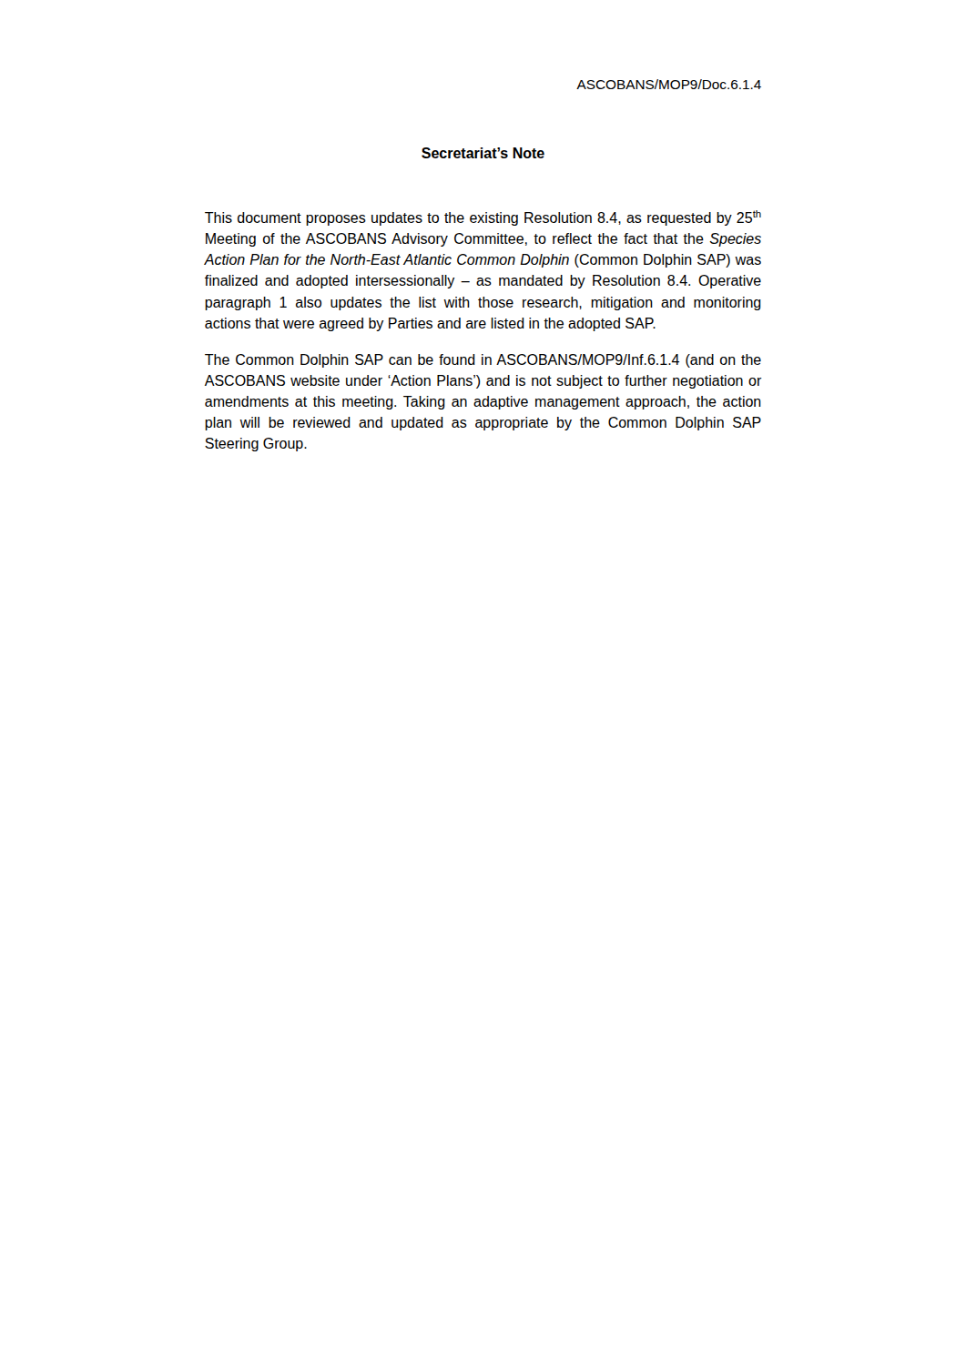ASCOBANS/MOP9/Doc.6.1.4
Secretariat’s Note
This document proposes updates to the existing Resolution 8.4, as requested by 25th Meeting of the ASCOBANS Advisory Committee, to reflect the fact that the Species Action Plan for the North-East Atlantic Common Dolphin (Common Dolphin SAP) was finalized and adopted intersessionally – as mandated by Resolution 8.4. Operative paragraph 1 also updates the list with those research, mitigation and monitoring actions that were agreed by Parties and are listed in the adopted SAP.
The Common Dolphin SAP can be found in ASCOBANS/MOP9/Inf.6.1.4 (and on the ASCOBANS website under ‘Action Plans’) and is not subject to further negotiation or amendments at this meeting. Taking an adaptive management approach, the action plan will be reviewed and updated as appropriate by the Common Dolphin SAP Steering Group.